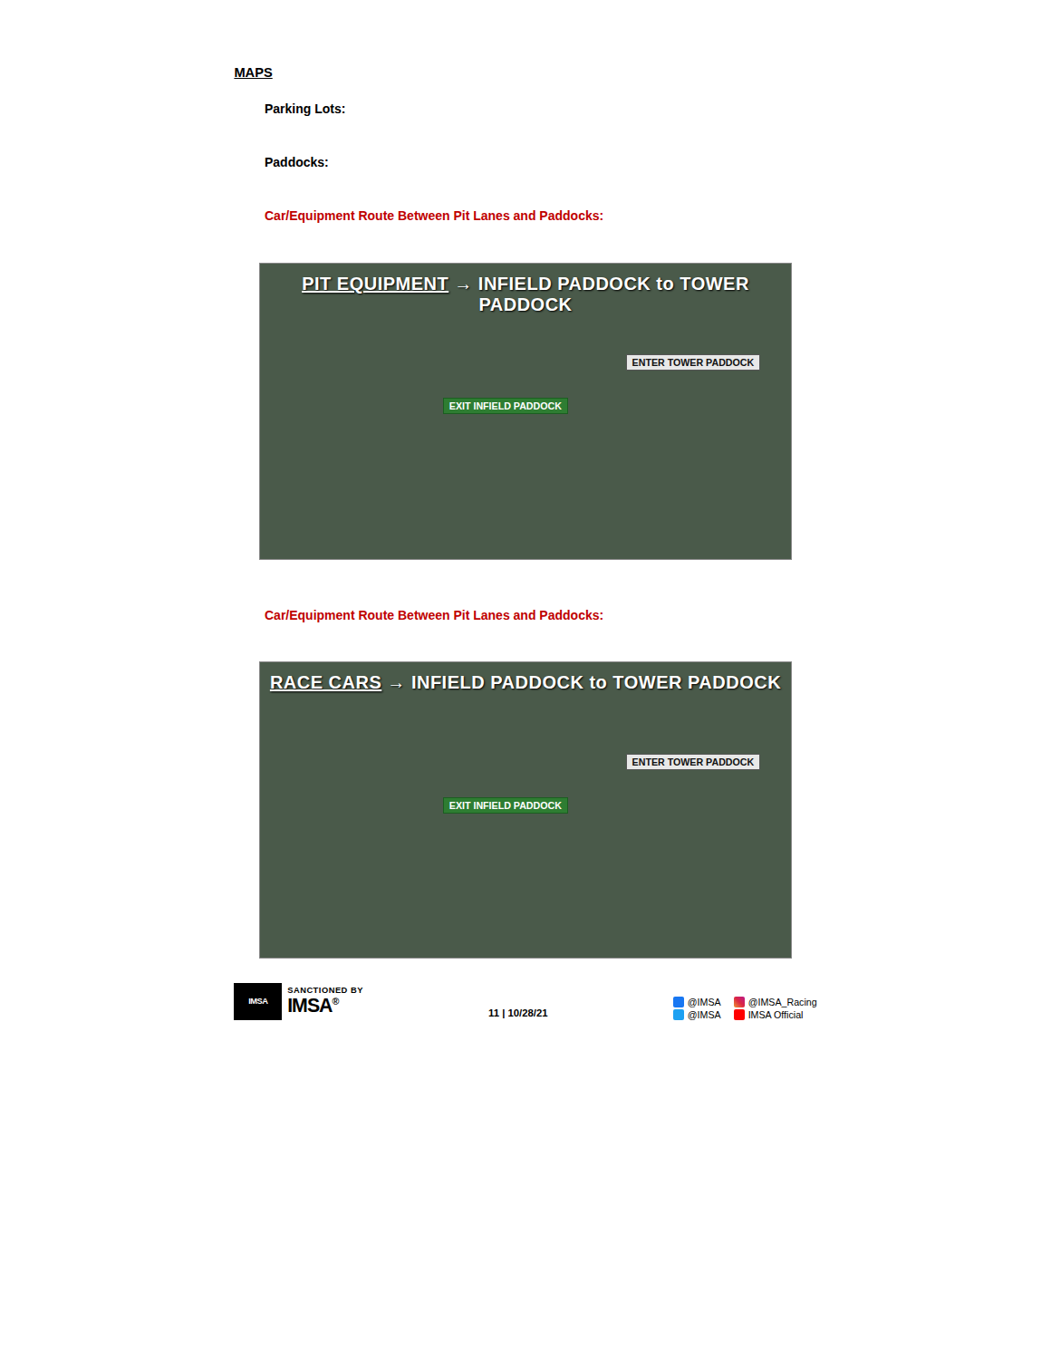MAPS
Parking Lots:
Paddocks:
Car/Equipment Route Between Pit Lanes and Paddocks:
PIT EQUIPMENT → INFIELD PADDOCK to TOWER PADDOCK
ENTER TOWER PADDOCK
EXIT INFIELD PADDOCK
Car/Equipment Route Between Pit Lanes and Paddocks:
RACE CARS → INFIELD PADDOCK to TOWER PADDOCK
ENTER TOWER PADDOCK
EXIT INFIELD PADDOCK
IMSA
SANCTIONED BY
IMSA®
11 | 10/28/21
@IMSA
@IMSA_Racing
@IMSA
IMSA Official